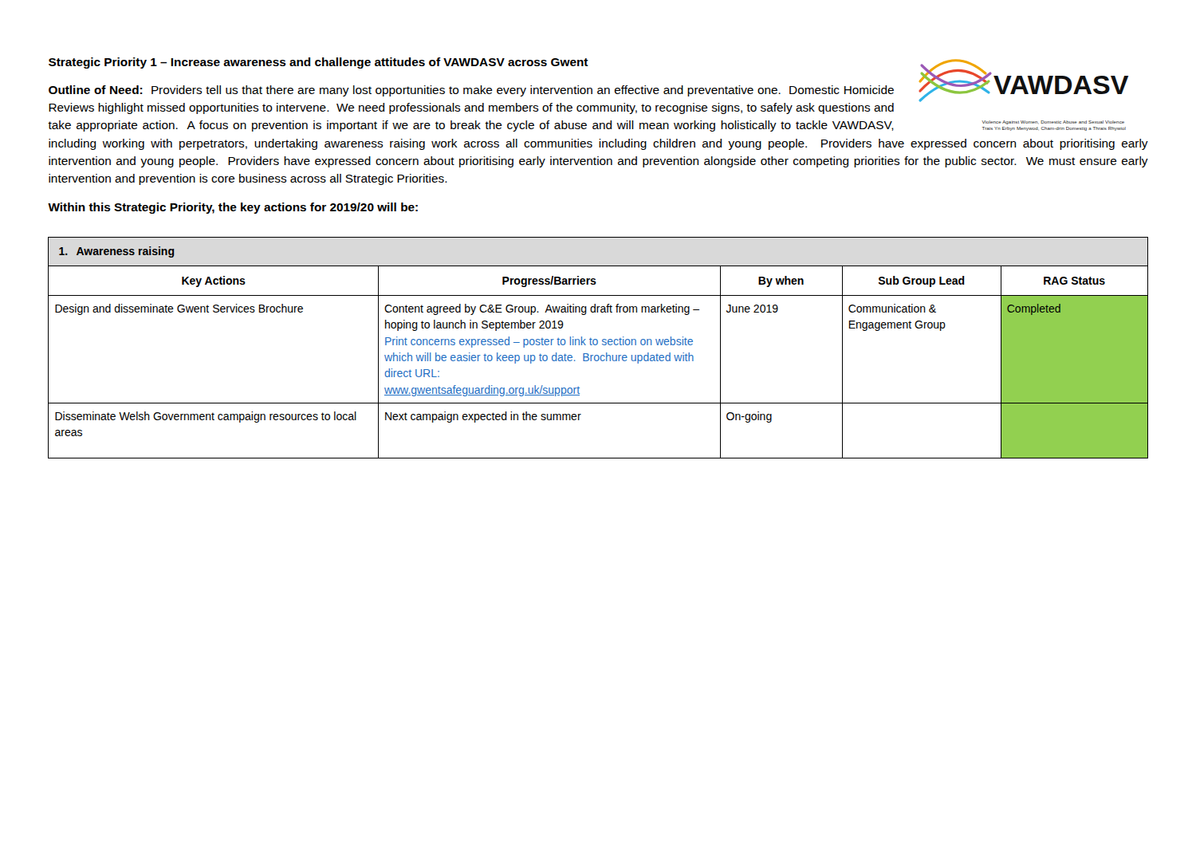VAWDASV
Violence Against Women, Domestic Abuse and Sexual Violence
Trais Yn Erbyn Menywod, Cham-drin Domestig a Thrais Rhywiol
Strategic Priority 1 – Increase awareness and challenge attitudes of VAWDASV across Gwent
Outline of Need: Providers tell us that there are many lost opportunities to make every intervention an effective and preventative one. Domestic Homicide Reviews highlight missed opportunities to intervene. We need professionals and members of the community, to recognise signs, to safely ask questions and take appropriate action. A focus on prevention is important if we are to break the cycle of abuse and will mean working holistically to tackle VAWDASV, including working with perpetrators, undertaking awareness raising work across all communities including children and young people. Providers have expressed concern about prioritising early intervention and young people. Providers have expressed concern about prioritising early intervention and prevention alongside other competing priorities for the public sector. We must ensure early intervention and prevention is core business across all Strategic Priorities.
Within this Strategic Priority, the key actions for 2019/20 will be:
| 1. Awareness raising |
| Key Actions | Progress/Barriers | By when | Sub Group Lead | RAG Status |
| Design and disseminate Gwent Services Brochure | Content agreed by C&E Group. Awaiting draft from marketing – hoping to launch in September 2019 Print concerns expressed – poster to link to section on website which will be easier to keep up to date. Brochure updated with direct URL: www.gwentsafeguarding.org.uk/support | June 2019 | Communication & Engagement Group | Completed |
| Disseminate Welsh Government campaign resources to local areas | Next campaign expected in the summer | On-going | | |